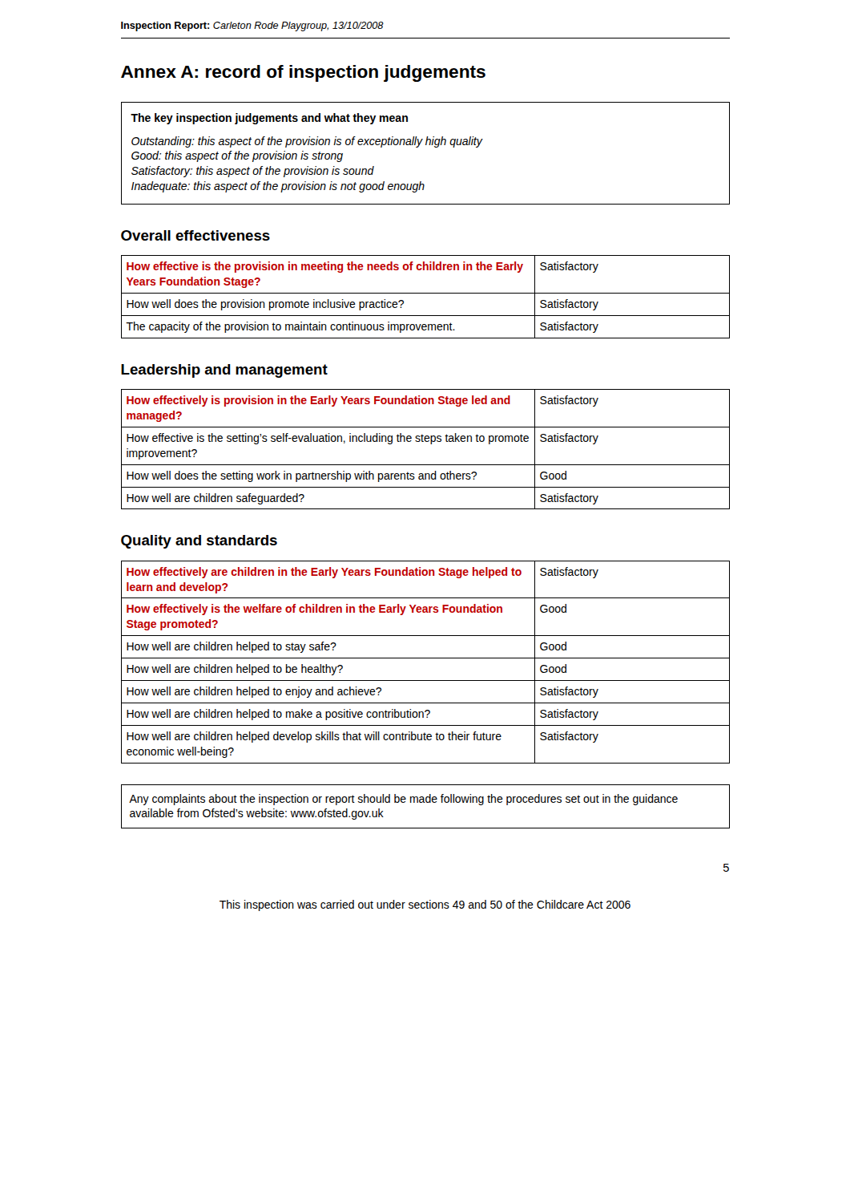Inspection Report: Carleton Rode Playgroup, 13/10/2008
Annex A: record of inspection judgements
The key inspection judgements and what they mean
Outstanding: this aspect of the provision is of exceptionally high quality
Good: this aspect of the provision is strong
Satisfactory: this aspect of the provision is sound
Inadequate: this aspect of the provision is not good enough
Overall effectiveness
| How effective is the provision in meeting the needs of children in the Early Years Foundation Stage? | Satisfactory |
| How well does the provision promote inclusive practice? | Satisfactory |
| The capacity of the provision to maintain continuous improvement. | Satisfactory |
Leadership and management
| How effectively is provision in the Early Years Foundation Stage led and managed? | Satisfactory |
| How effective is the setting’s self-evaluation, including the steps taken to promote improvement? | Satisfactory |
| How well does the setting work in partnership with parents and others? | Good |
| How well are children safeguarded? | Satisfactory |
Quality and standards
| How effectively are children in the Early Years Foundation Stage helped to learn and develop? | Satisfactory |
| How effectively is the welfare of children in the Early Years Foundation Stage promoted? | Good |
| How well are children helped to stay safe? | Good |
| How well are children helped to be healthy? | Good |
| How well are children helped to enjoy and achieve? | Satisfactory |
| How well are children helped to make a positive contribution? | Satisfactory |
| How well are children helped develop skills that will contribute to their future economic well-being? | Satisfactory |
Any complaints about the inspection or report should be made following the procedures set out in the guidance available from Ofsted’s website: www.ofsted.gov.uk
5
This inspection was carried out under sections 49 and 50 of the Childcare Act 2006